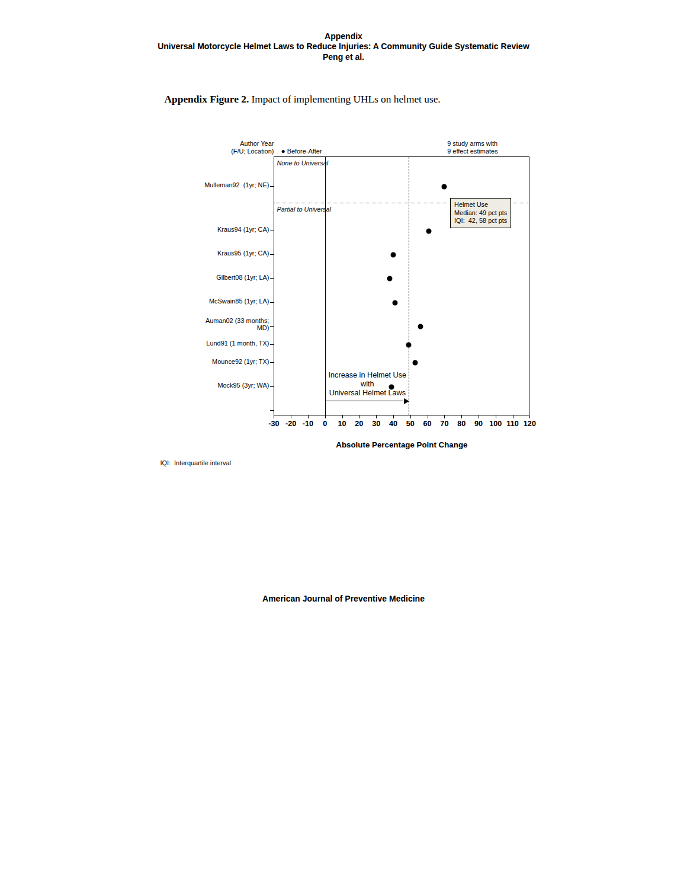Appendix Universal Motorcycle Helmet Laws to Reduce Injuries: A Community Guide Systematic Review Peng et al.
Appendix Figure 2. Impact of implementing UHLs on helmet use.
Author Year
(F/U; Location)
Before-After
9 study arms with
9 effect estimates
Mulleman92 (1yr; NE)
Kraus94 (1yr; CA)
Kraus95 (1yr; CA)
Gilbert08 (1yr; LA)
McSwain85 (1yr; LA)
Auman02 (33 months;
MD)
Lund91 (1 month, TX)
Mounce92 (1yr; TX)
Mock95 (3yr; WA)
x scale: -30 at 0%, 120 at 100% => value v -> (v+30)/150*100 %
None to Universal
Partial to Universal
Helmet Use
Median: 49 pct pts
IQI: 42, 58 pct pts
Increase in Helmet Use with
Universal Helmet Laws
-30
-20
-10
0
10
20
30
40
50
60
70
80
90
100
110
120
Absolute Percentage Point Change
IQI: Interquartile interval
American Journal of Preventive Medicine